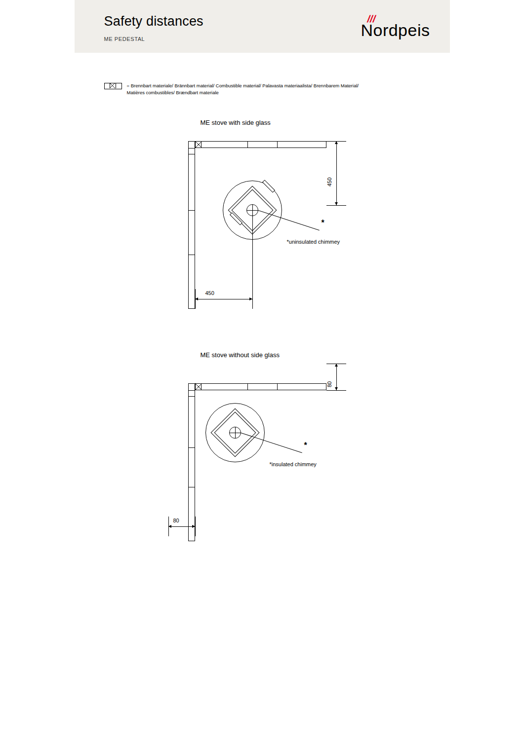Safety distances
ME PEDESTAL
/// Nordpeis
= Brennbart materiale/ Brännbart material/ Combustible material/ Palavasta materiaalista/ Brennbarem Material/
Matières combustibles/ Brændbart materiale
ME stove with side glass
450
450
*
*uninsulated chimmey
ME stove without side glass
80
80
*
*insulated chimmey